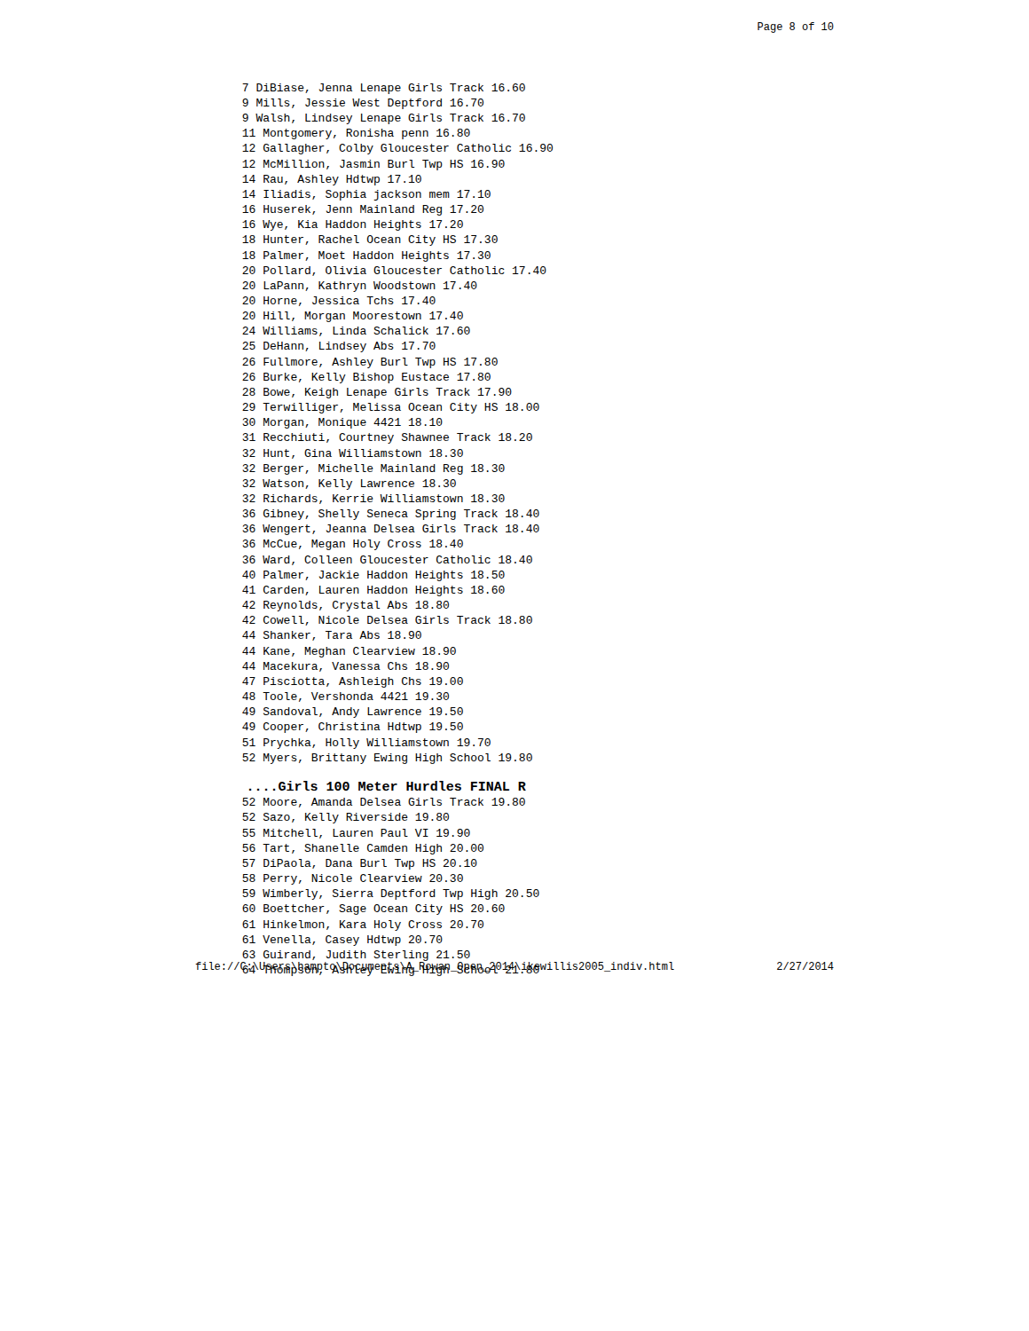Page 8 of 10
7 DiBiase, Jenna Lenape Girls Track 16.60 9 Mills, Jessie West Deptford 16.70 9 Walsh, Lindsey Lenape Girls Track 16.70 11 Montgomery, Ronisha penn 16.80 12 Gallagher, Colby Gloucester Catholic 16.90 12 McMillion, Jasmin Burl Twp HS 16.90 14 Rau, Ashley Hdtwp 17.10 14 Iliadis, Sophia jackson mem 17.10 16 Huserek, Jenn Mainland Reg 17.20 16 Wye, Kia Haddon Heights 17.20 18 Hunter, Rachel Ocean City HS 17.30 18 Palmer, Moet Haddon Heights 17.30 20 Pollard, Olivia Gloucester Catholic 17.40 20 LaPann, Kathryn Woodstown 17.40 20 Horne, Jessica Tchs 17.40 20 Hill, Morgan Moorestown 17.40 24 Williams, Linda Schalick 17.60 25 DeHann, Lindsey Abs 17.70 26 Fullmore, Ashley Burl Twp HS 17.80 26 Burke, Kelly Bishop Eustace 17.80 28 Bowe, Keigh Lenape Girls Track 17.90 29 Terwilliger, Melissa Ocean City HS 18.00 30 Morgan, Monique 4421 18.10 31 Recchiuti, Courtney Shawnee Track 18.20 32 Hunt, Gina Williamstown 18.30 32 Berger, Michelle Mainland Reg 18.30 32 Watson, Kelly Lawrence 18.30 32 Richards, Kerrie Williamstown 18.30 36 Gibney, Shelly Seneca Spring Track 18.40 36 Wengert, Jeanna Delsea Girls Track 18.40 36 McCue, Megan Holy Cross 18.40 36 Ward, Colleen Gloucester Catholic 18.40 40 Palmer, Jackie Haddon Heights 18.50 41 Carden, Lauren Haddon Heights 18.60 42 Reynolds, Crystal Abs 18.80 42 Cowell, Nicole Delsea Girls Track 18.80 44 Shanker, Tara Abs 18.90 44 Kane, Meghan Clearview 18.90 44 Macekura, Vanessa Chs 18.90 47 Pisciotta, Ashleigh Chs 19.00 48 Toole, Vershonda 4421 19.30 49 Sandoval, Andy Lawrence 19.50 49 Cooper, Christina Hdtwp 19.50 51 Prychka, Holly Williamstown 19.70 52 Myers, Brittany Ewing High School 19.80
....Girls 100 Meter Hurdles FINAL R
52 Moore, Amanda Delsea Girls Track 19.80 52 Sazo, Kelly Riverside 19.80 55 Mitchell, Lauren Paul VI 19.90 56 Tart, Shanelle Camden High 20.00 57 DiPaola, Dana Burl Twp HS 20.10 58 Perry, Nicole Clearview 20.30 59 Wimberly, Sierra Deptford Twp High 20.50 60 Boettcher, Sage Ocean City HS 20.60 61 Hinkelmon, Kara Holy Cross 20.70 61 Venella, Casey Hdtwp 20.70 63 Guirand, Judith Sterling 21.50 64 Thompson, Ashley Ewing High School 21.80
file://C:\Users\hampto\Documents\A_Rowan_Open_2014\ikewillis2005_indiv.html 2/27/2014